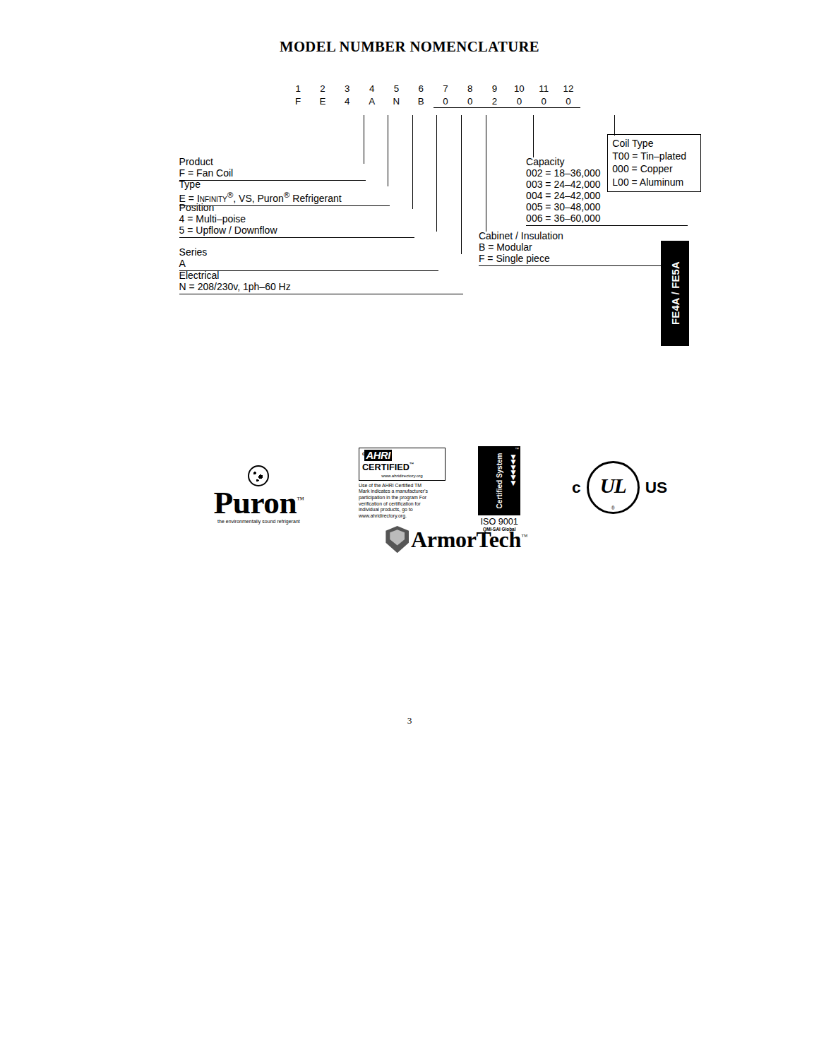MODEL NUMBER NOMENCLATURE
| 1 | 2 | 3 | 4 | 5 | 6 | 7 | 8 | 9 | 10 | 11 | 12 |
| F | E | 4 | A | N | B | 0 | 0 | 2 | 0 | 0 | 0 |
Product
F = Fan Coil
Type
E = Infinity®, VS, Puron® Refrigerant
Position
4 = Multi–poise
5 = Upflow / Downflow
Series
A
Electrical
N = 208/230v, 1ph–60 Hz
Coil Type
T00 = Tin–plated
000 = Copper
L00 = Aluminum
Capacity
002 = 18–36,000
003 = 24–42,000
004 = 24–42,000
005 = 30–48,000
006 = 36–60,000
Cabinet / Insulation
B = Modular
F = Single piece
FE4A / FE5A
Puron™
the environmentally sound refrigerant
c AHRI CERTIFIED™
www.ahridirectory.org
Use of the AHRI Certified TM Mark indicates a manufacturer's participation in the program For verification of certification for individual products, go to www.ahridirectory.org.
™ Certified System
▼
▼
▼
▼
▼
▼
ISO 9001
QMI-SAI Global
c UL ® US
ArmorTech™
3